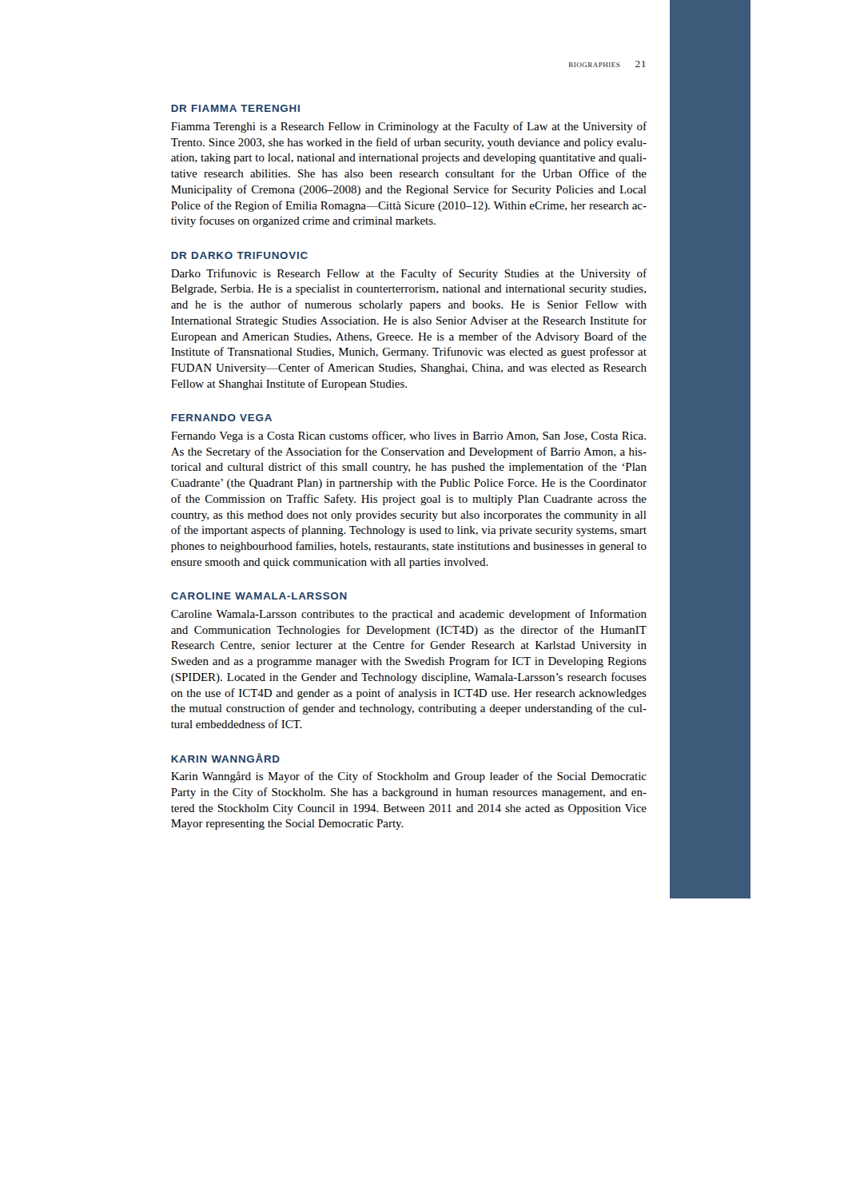biographies 21
Dr Fiamma Terenghi
Fiamma Terenghi is a Research Fellow in Criminology at the Faculty of Law at the University of Trento. Since 2003, she has worked in the field of urban security, youth deviance and policy evaluation, taking part to local, national and international projects and developing quantitative and qualitative research abilities. She has also been research consultant for the Urban Office of the Municipality of Cremona (2006–2008) and the Regional Service for Security Policies and Local Police of the Region of Emilia Romagna—Città Sicure (2010–12). Within eCrime, her research activity focuses on organized crime and criminal markets.
Dr Darko Trifunovic
Darko Trifunovic is Research Fellow at the Faculty of Security Studies at the University of Belgrade, Serbia. He is a specialist in counterterrorism, national and international security studies, and he is the author of numerous scholarly papers and books. He is Senior Fellow with International Strategic Studies Association. He is also Senior Adviser at the Research Institute for European and American Studies, Athens, Greece. He is a member of the Advisory Board of the Institute of Transnational Studies, Munich, Germany. Trifunovic was elected as guest professor at FUDAN University—Center of American Studies, Shanghai, China, and was elected as Research Fellow at Shanghai Institute of European Studies.
Fernando Vega
Fernando Vega is a Costa Rican customs officer, who lives in Barrio Amon, San Jose, Costa Rica. As the Secretary of the Association for the Conservation and Development of Barrio Amon, a historical and cultural district of this small country, he has pushed the implementation of the ‘Plan Cuadrante’ (the Quadrant Plan) in partnership with the Public Police Force. He is the Coordinator of the Commission on Traffic Safety. His project goal is to multiply Plan Cuadrante across the country, as this method does not only provides security but also incorporates the community in all of the important aspects of planning. Technology is used to link, via private security systems, smart phones to neighbourhood families, hotels, restaurants, state institutions and businesses in general to ensure smooth and quick communication with all parties involved.
Caroline Wamala-Larsson
Caroline Wamala-Larsson contributes to the practical and academic development of Information and Communication Technologies for Development (ICT4D) as the director of the HumanIT Research Centre, senior lecturer at the Centre for Gender Research at Karlstad University in Sweden and as a programme manager with the Swedish Program for ICT in Developing Regions (SPIDER). Located in the Gender and Technology discipline, Wamala-Larsson’s research focuses on the use of ICT4D and gender as a point of analysis in ICT4D use. Her research acknowledges the mutual construction of gender and technology, contributing a deeper understanding of the cultural embeddedness of ICT.
Karin Wanngård
Karin Wanngård is Mayor of the City of Stockholm and Group leader of the Social Democratic Party in the City of Stockholm. She has a background in human resources management, and entered the Stockholm City Council in 1994. Between 2011 and 2014 she acted as Opposition Vice Mayor representing the Social Democratic Party.